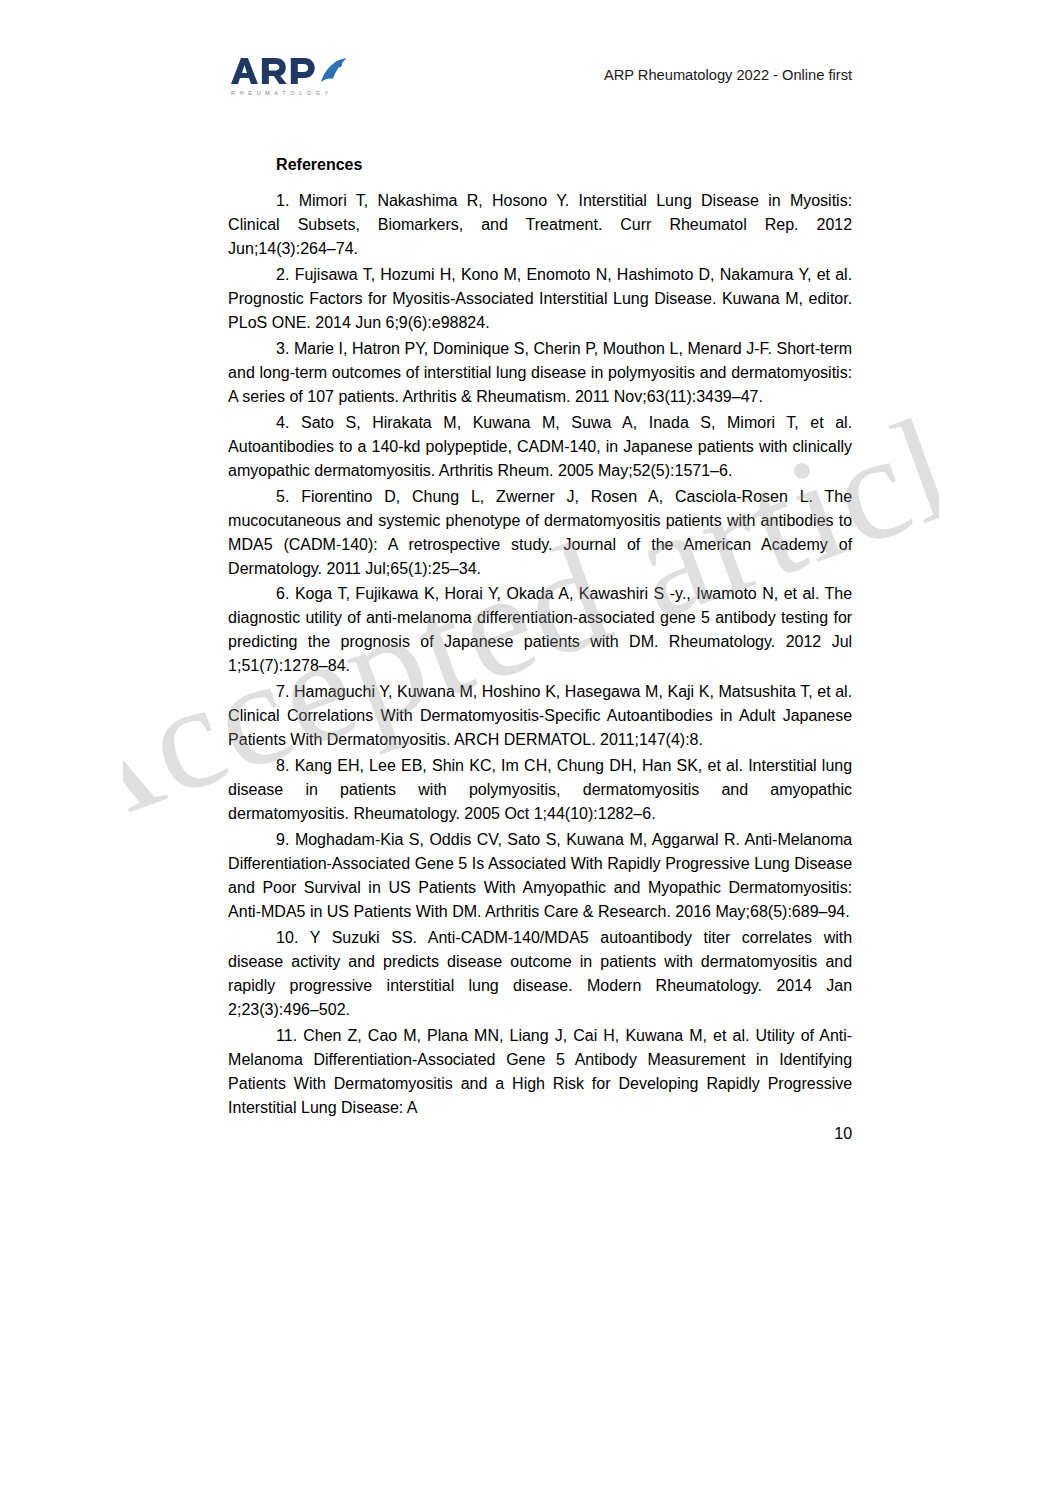R H E U M A T O L O G Y
ARP Rheumatology 2022 - Online first
Accepted article
References
1. Mimori T, Nakashima R, Hosono Y. Interstitial Lung Disease in Myositis: Clinical Subsets, Biomarkers, and Treatment. Curr Rheumatol Rep. 2012 Jun;14(3):264–74.
2. Fujisawa T, Hozumi H, Kono M, Enomoto N, Hashimoto D, Nakamura Y, et al. Prognostic Factors for Myositis-Associated Interstitial Lung Disease. Kuwana M, editor. PLoS ONE. 2014 Jun 6;9(6):e98824.
3. Marie I, Hatron PY, Dominique S, Cherin P, Mouthon L, Menard J-F. Short-term and long-term outcomes of interstitial lung disease in polymyositis and dermatomyositis: A series of 107 patients. Arthritis & Rheumatism. 2011 Nov;63(11):3439–47.
4. Sato S, Hirakata M, Kuwana M, Suwa A, Inada S, Mimori T, et al. Autoantibodies to a 140-kd polypeptide, CADM-140, in Japanese patients with clinically amyopathic dermatomyositis. Arthritis Rheum. 2005 May;52(5):1571–6.
5. Fiorentino D, Chung L, Zwerner J, Rosen A, Casciola-Rosen L. The mucocutaneous and systemic phenotype of dermatomyositis patients with antibodies to MDA5 (CADM-140): A retrospective study. Journal of the American Academy of Dermatology. 2011 Jul;65(1):25–34.
6. Koga T, Fujikawa K, Horai Y, Okada A, Kawashiri S -y., Iwamoto N, et al. The diagnostic utility of anti-melanoma differentiation-associated gene 5 antibody testing for predicting the prognosis of Japanese patients with DM. Rheumatology. 2012 Jul 1;51(7):1278–84.
7. Hamaguchi Y, Kuwana M, Hoshino K, Hasegawa M, Kaji K, Matsushita T, et al. Clinical Correlations With Dermatomyositis-Specific Autoantibodies in Adult Japanese Patients With Dermatomyositis. ARCH DERMATOL. 2011;147(4):8.
8. Kang EH, Lee EB, Shin KC, Im CH, Chung DH, Han SK, et al. Interstitial lung disease in patients with polymyositis, dermatomyositis and amyopathic dermatomyositis. Rheumatology. 2005 Oct 1;44(10):1282–6.
9. Moghadam-Kia S, Oddis CV, Sato S, Kuwana M, Aggarwal R. Anti-Melanoma Differentiation-Associated Gene 5 Is Associated With Rapidly Progressive Lung Disease and Poor Survival in US Patients With Amyopathic and Myopathic Dermatomyositis: Anti-MDA5 in US Patients With DM. Arthritis Care & Research. 2016 May;68(5):689–94.
10. Y Suzuki SS. Anti-CADM-140/MDA5 autoantibody titer correlates with disease activity and predicts disease outcome in patients with dermatomyositis and rapidly progressive interstitial lung disease. Modern Rheumatology. 2014 Jan 2;23(3):496–502.
11. Chen Z, Cao M, Plana MN, Liang J, Cai H, Kuwana M, et al. Utility of Anti-Melanoma Differentiation-Associated Gene 5 Antibody Measurement in Identifying Patients With Dermatomyositis and a High Risk for Developing Rapidly Progressive Interstitial Lung Disease: A
10